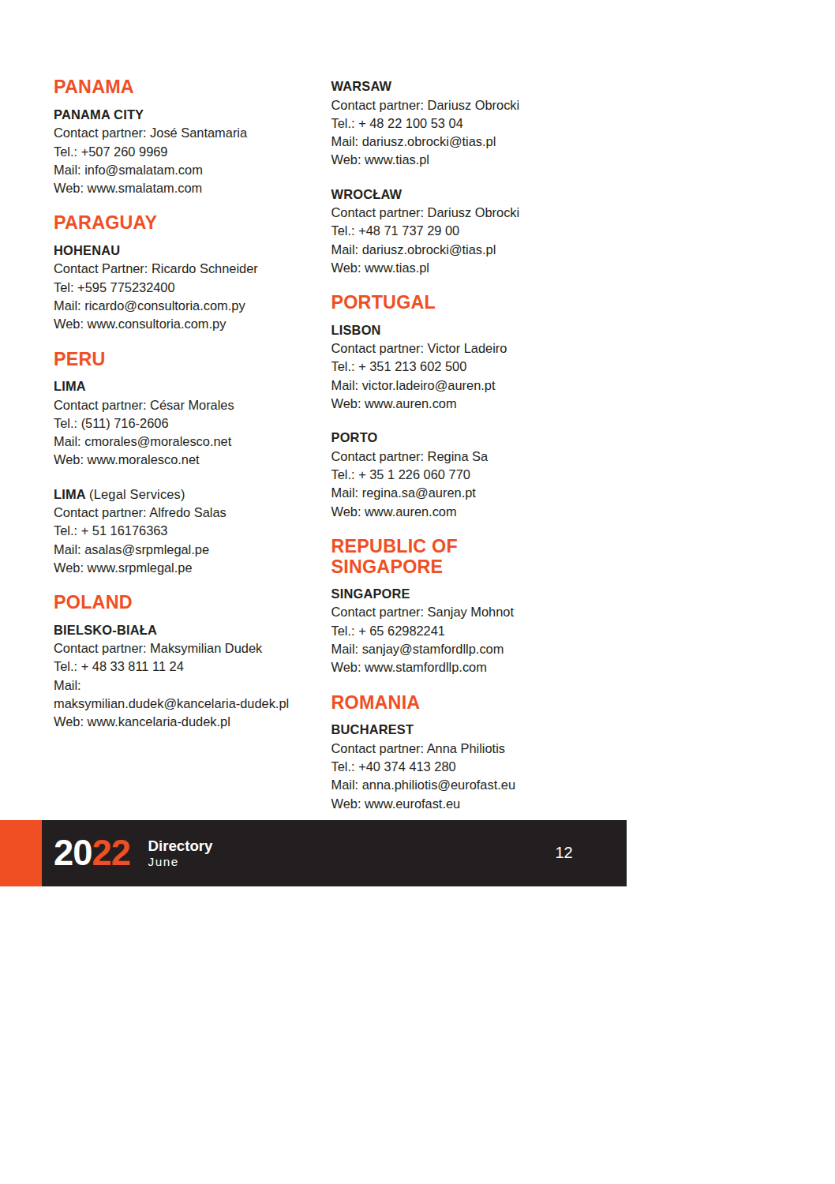PANAMA
PANAMA CITY
Contact partner: José Santamaria
Tel.: +507 260 9969
Mail: info@smalatam.com
Web: www.smalatam.com
PARAGUAY
HOHENAU
Contact Partner: Ricardo Schneider
Tel: +595 775232400
Mail: ricardo@consultoria.com.py
Web: www.consultoria.com.py
PERU
LIMA
Contact partner: César Morales
Tel.: (511) 716-2606
Mail: cmorales@moralesco.net
Web: www.moralesco.net
LIMA (Legal Services)
Contact partner: Alfredo Salas
Tel.: + 51 16176363
Mail: asalas@srpmlegal.pe
Web: www.srpmlegal.pe
POLAND
BIELSKO-BIAŁA
Contact partner: Maksymilian Dudek
Tel.: + 48 33 811 11 24
Mail:
maksymilian.dudek@kancelaria-dudek.pl
Web: www.kancelaria-dudek.pl
WARSAW
Contact partner: Dariusz Obrocki
Tel.: + 48 22 100 53 04
Mail: dariusz.obrocki@tias.pl
Web: www.tias.pl
WROCŁAW
Contact partner: Dariusz Obrocki
Tel.: +48 71 737 29 00
Mail: dariusz.obrocki@tias.pl
Web: www.tias.pl
PORTUGAL
LISBON
Contact partner: Victor Ladeiro
Tel.: + 351 213 602 500
Mail: victor.ladeiro@auren.pt
Web: www.auren.com
PORTO
Contact partner: Regina Sa
Tel.: + 35 1 226 060 770
Mail: regina.sa@auren.pt
Web: www.auren.com
REPUBLIC OF SINGAPORE
SINGAPORE
Contact partner: Sanjay Mohnot
Tel.: + 65 62982241
Mail: sanjay@stamfordllp.com
Web: www.stamfordllp.com
ROMANIA
BUCHAREST
Contact partner: Anna Philiotis
Tel.: +40 374 413 280
Mail: anna.philiotis@eurofast.eu
Web: www.eurofast.eu
2022
Directory June
12